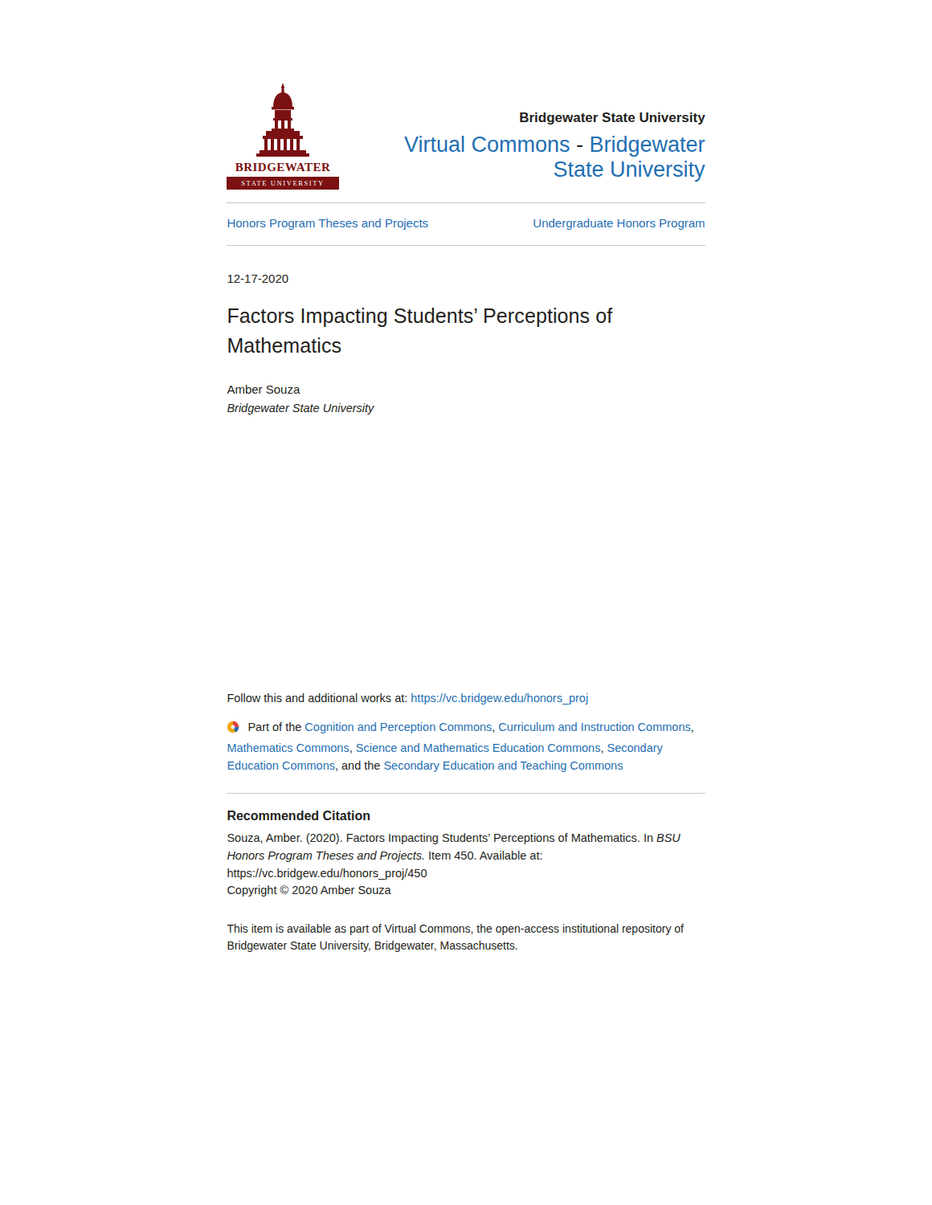BRIDGEWATER
STATE UNIVERSITY
Bridgewater State University
Virtual Commons - Bridgewater State University
Honors Program Theses and Projects
Undergraduate Honors Program
12-17-2020
Factors Impacting Students’ Perceptions of Mathematics
Amber Souza
Bridgewater State University
Follow this and additional works at: https://vc.bridgew.edu/honors_proj
Part of the Cognition and Perception Commons, Curriculum and Instruction Commons, Mathematics Commons, Science and Mathematics Education Commons, Secondary Education Commons, and the Secondary Education and Teaching Commons
Recommended Citation
Souza, Amber. (2020). Factors Impacting Students’ Perceptions of Mathematics. In BSU Honors Program Theses and Projects. Item 450. Available at: https://vc.bridgew.edu/honors_proj/450
Copyright © 2020 Amber Souza
This item is available as part of Virtual Commons, the open-access institutional repository of Bridgewater State University, Bridgewater, Massachusetts.